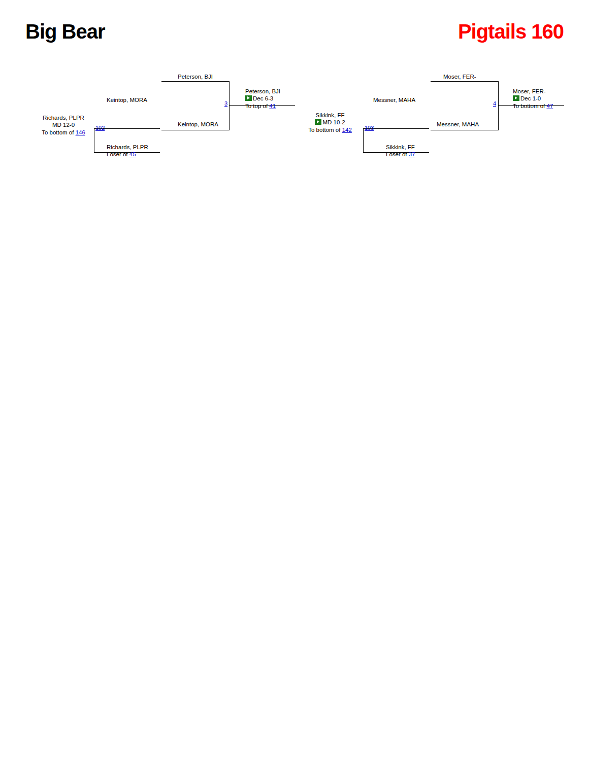Big Bear
Pigtails 160
Richards, PLPR
MD 12-0
To bottom of 146
102
Keintop, MORA
Richards, PLPR
Loser of 45
Peterson, BJI
Keintop, MORA
3
Peterson, BJI
Dec 6-3
To top of 41
Sikkink, FF
MD 10-2
To bottom of 142
103
Messner, MAHA
Sikkink, FF
Loser of 37
Moser, FER-
Messner, MAHA
4
Moser, FER-
Dec 1-0
To bottom of 47